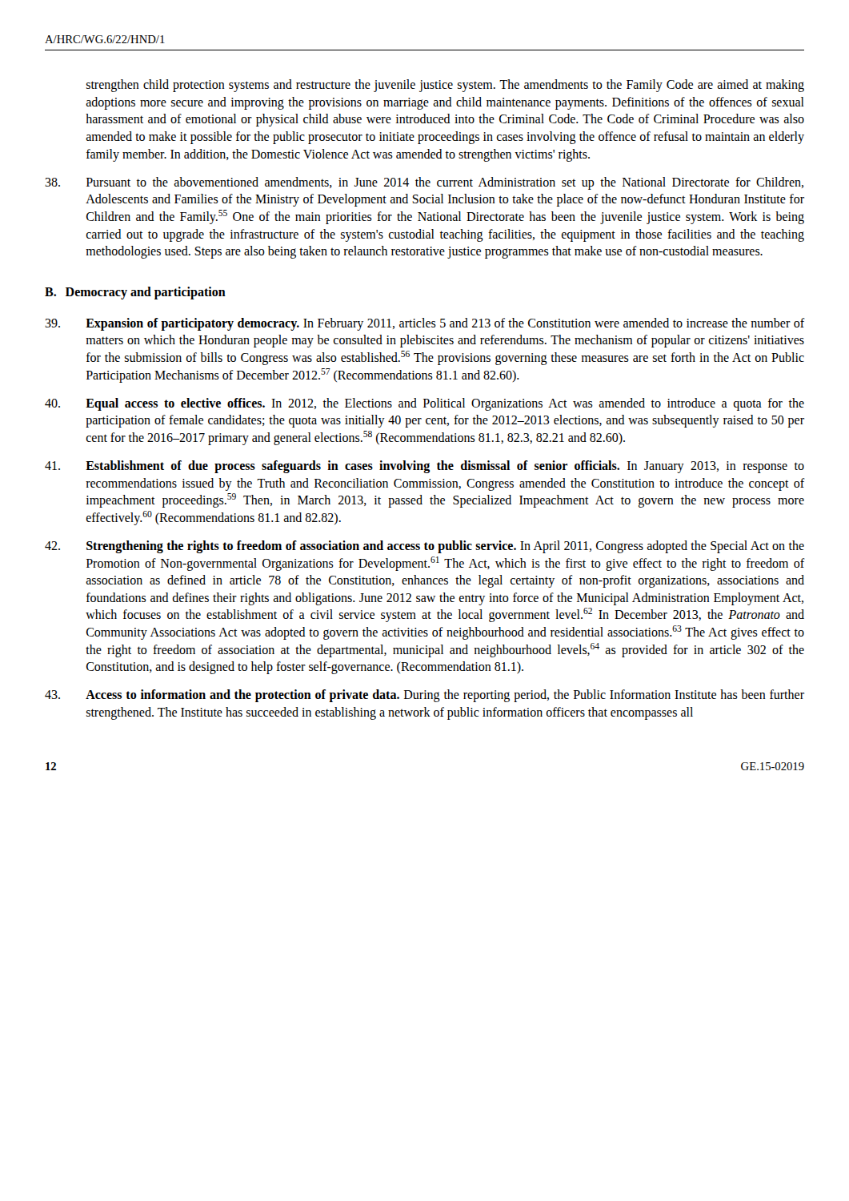A/HRC/WG.6/22/HND/1
strengthen child protection systems and restructure the juvenile justice system. The amendments to the Family Code are aimed at making adoptions more secure and improving the provisions on marriage and child maintenance payments. Definitions of the offences of sexual harassment and of emotional or physical child abuse were introduced into the Criminal Code. The Code of Criminal Procedure was also amended to make it possible for the public prosecutor to initiate proceedings in cases involving the offence of refusal to maintain an elderly family member. In addition, the Domestic Violence Act was amended to strengthen victims' rights.
38. Pursuant to the abovementioned amendments, in June 2014 the current Administration set up the National Directorate for Children, Adolescents and Families of the Ministry of Development and Social Inclusion to take the place of the now-defunct Honduran Institute for Children and the Family.55 One of the main priorities for the National Directorate has been the juvenile justice system. Work is being carried out to upgrade the infrastructure of the system's custodial teaching facilities, the equipment in those facilities and the teaching methodologies used. Steps are also being taken to relaunch restorative justice programmes that make use of non-custodial measures.
B. Democracy and participation
39. Expansion of participatory democracy. In February 2011, articles 5 and 213 of the Constitution were amended to increase the number of matters on which the Honduran people may be consulted in plebiscites and referendums. The mechanism of popular or citizens' initiatives for the submission of bills to Congress was also established.56 The provisions governing these measures are set forth in the Act on Public Participation Mechanisms of December 2012.57 (Recommendations 81.1 and 82.60).
40. Equal access to elective offices. In 2012, the Elections and Political Organizations Act was amended to introduce a quota for the participation of female candidates; the quota was initially 40 per cent, for the 2012–2013 elections, and was subsequently raised to 50 per cent for the 2016–2017 primary and general elections.58 (Recommendations 81.1, 82.3, 82.21 and 82.60).
41. Establishment of due process safeguards in cases involving the dismissal of senior officials. In January 2013, in response to recommendations issued by the Truth and Reconciliation Commission, Congress amended the Constitution to introduce the concept of impeachment proceedings.59 Then, in March 2013, it passed the Specialized Impeachment Act to govern the new process more effectively.60 (Recommendations 81.1 and 82.82).
42. Strengthening the rights to freedom of association and access to public service. In April 2011, Congress adopted the Special Act on the Promotion of Non-governmental Organizations for Development.61 The Act, which is the first to give effect to the right to freedom of association as defined in article 78 of the Constitution, enhances the legal certainty of non-profit organizations, associations and foundations and defines their rights and obligations. June 2012 saw the entry into force of the Municipal Administration Employment Act, which focuses on the establishment of a civil service system at the local government level.62 In December 2013, the Patronato and Community Associations Act was adopted to govern the activities of neighbourhood and residential associations.63 The Act gives effect to the right to freedom of association at the departmental, municipal and neighbourhood levels,64 as provided for in article 302 of the Constitution, and is designed to help foster self-governance. (Recommendation 81.1).
43. Access to information and the protection of private data. During the reporting period, the Public Information Institute has been further strengthened. The Institute has succeeded in establishing a network of public information officers that encompasses all
12 GE.15-02019